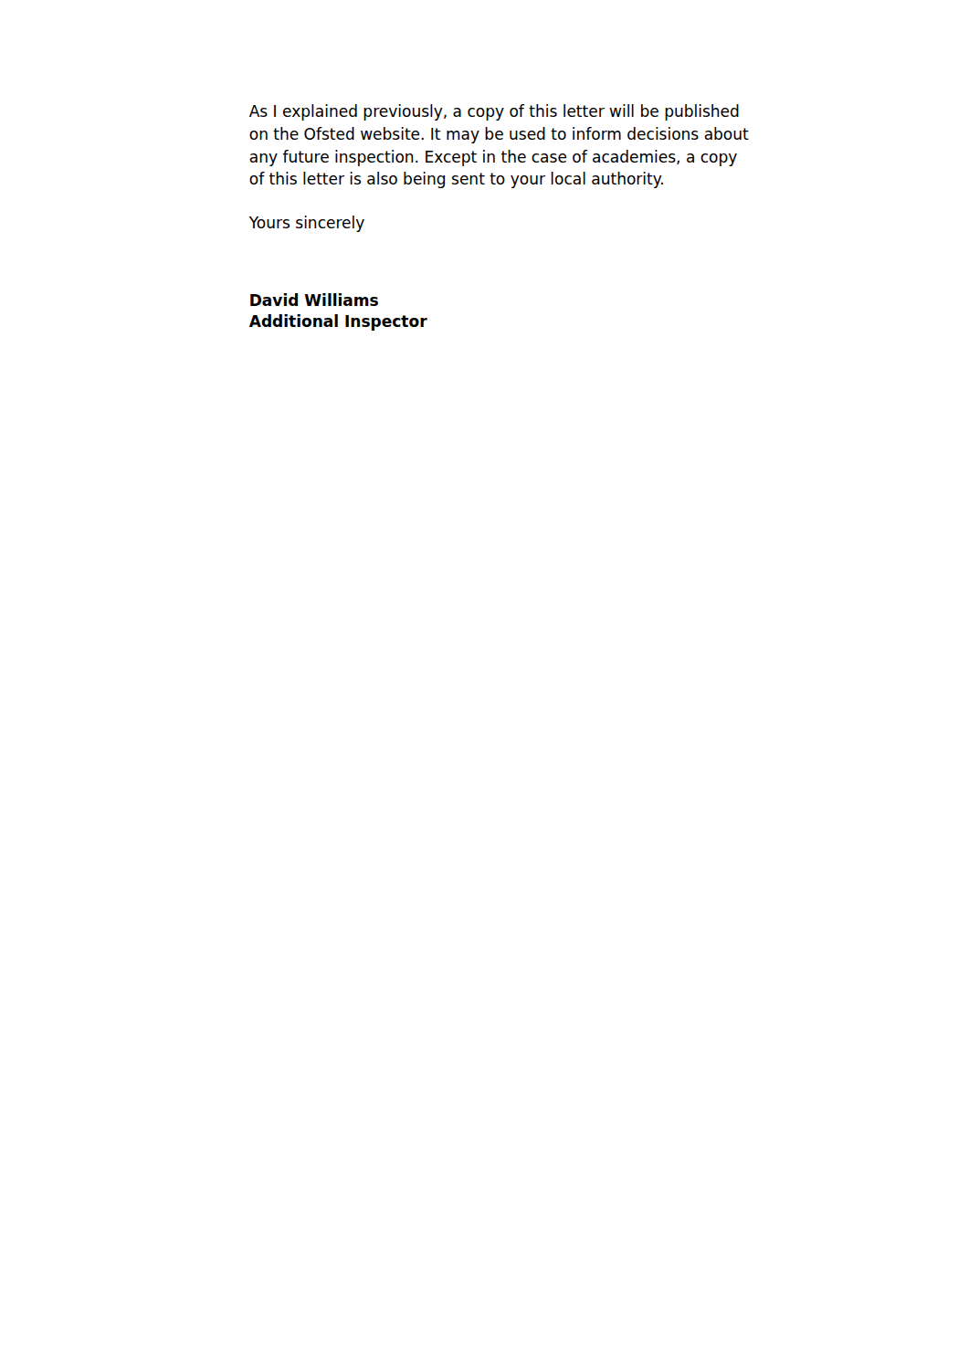As I explained previously, a copy of this letter will be published on the Ofsted website. It may be used to inform decisions about any future inspection. Except in the case of academies, a copy of this letter is also being sent to your local authority.
Yours sincerely
David Williams
Additional Inspector